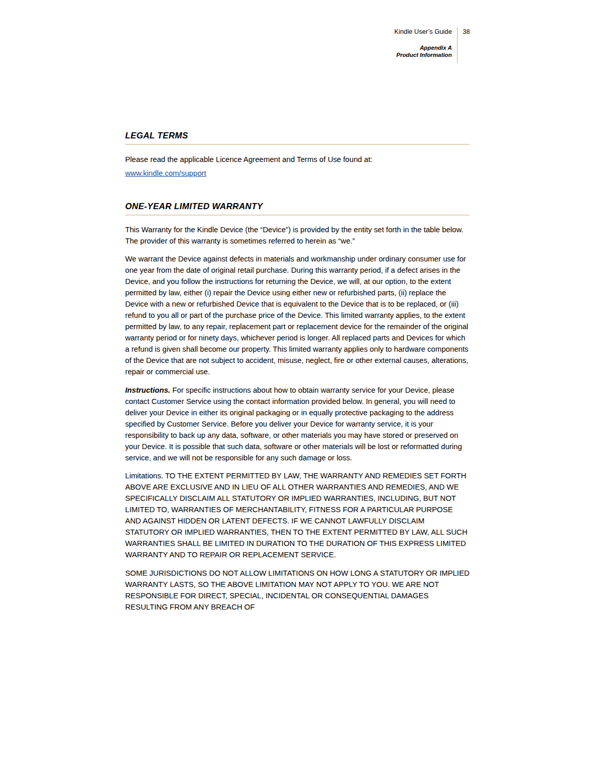Kindle User’s Guide
Appendix A
Product Information
38
LEGAL TERMS
Please read the applicable Licence Agreement and Terms of Use found at:
www.kindle.com/support
ONE-YEAR LIMITED WARRANTY
This Warranty for the Kindle Device (the “Device”) is provided by the entity set forth in the table below. The provider of this warranty is sometimes referred to herein as “we.”
We warrant the Device against defects in materials and workmanship under ordinary consumer use for one year from the date of original retail purchase. During this warranty period, if a defect arises in the Device, and you follow the instructions for returning the Device, we will, at our option, to the extent permitted by law, either (i) repair the Device using either new or refurbished parts, (ii) replace the Device with a new or refurbished Device that is equivalent to the Device that is to be replaced, or (iii) refund to you all or part of the purchase price of the Device. This limited warranty applies, to the extent permitted by law, to any repair, replacement part or replacement device for the remainder of the original warranty period or for ninety days, whichever period is longer. All replaced parts and Devices for which a refund is given shall become our property. This limited warranty applies only to hardware components of the Device that are not subject to accident, misuse, neglect, fire or other external causes, alterations, repair or commercial use.
Instructions. For specific instructions about how to obtain warranty service for your Device, please contact Customer Service using the contact information provided below. In general, you will need to deliver your Device in either its original packaging or in equally protective packaging to the address specified by Customer Service. Before you deliver your Device for warranty service, it is your responsibility to back up any data, software, or other materials you may have stored or preserved on your Device. It is possible that such data, software or other materials will be lost or reformatted during service, and we will not be responsible for any such damage or loss.
Limitations. TO THE EXTENT PERMITTED BY LAW, THE WARRANTY AND REMEDIES SET FORTH ABOVE ARE EXCLUSIVE AND IN LIEU OF ALL OTHER WARRANTIES AND REMEDIES, AND WE SPECIFICALLY DISCLAIM ALL STATUTORY OR IMPLIED WARRANTIES, INCLUDING, BUT NOT LIMITED TO, WARRANTIES OF MERCHANTABILITY, FITNESS FOR A PARTICULAR PURPOSE AND AGAINST HIDDEN OR LATENT DEFECTS. IF WE CANNOT LAWFULLY DISCLAIM STATUTORY OR IMPLIED WARRANTIES, THEN TO THE EXTENT PERMITTED BY LAW, ALL SUCH WARRANTIES SHALL BE LIMITED IN DURATION TO THE DURATION OF THIS EXPRESS LIMITED WARRANTY AND TO REPAIR OR REPLACEMENT SERVICE.
SOME JURISDICTIONS DO NOT ALLOW LIMITATIONS ON HOW LONG A STATUTORY OR IMPLIED WARRANTY LASTS, SO THE ABOVE LIMITATION MAY NOT APPLY TO YOU. WE ARE NOT RESPONSIBLE FOR DIRECT, SPECIAL, INCIDENTAL OR CONSEQUENTIAL DAMAGES RESULTING FROM ANY BREACH OF